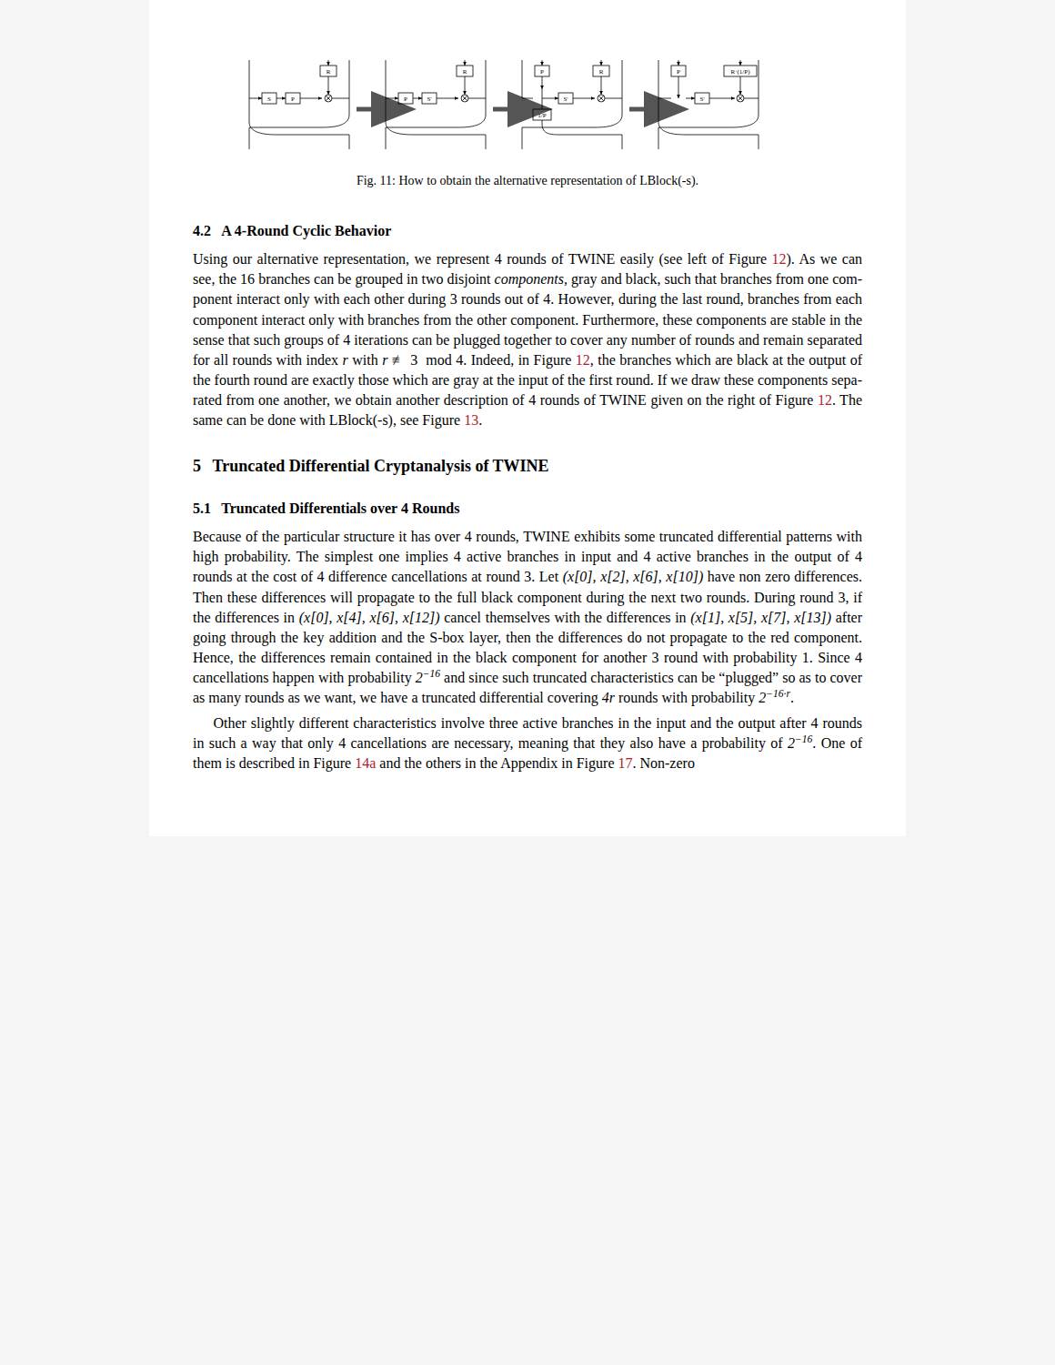R S P R P S' P 1/P R S' P R·(1/P) S'
Fig. 11: How to obtain the alternative representation of LBlock(-s).
4.2 A 4-Round Cyclic Behavior
Using our alternative representation, we represent 4 rounds of TWINE easily (see left of Figure 12). As we can see, the 16 branches can be grouped in two disjoint components, gray and black, such that branches from one component interact only with each other during 3 rounds out of 4. However, during the last round, branches from each component interact only with branches from the other component. Furthermore, these components are stable in the sense that such groups of 4 iterations can be plugged together to cover any number of rounds and remain separated for all rounds with index r with r ≢ 3 mod 4. Indeed, in Figure 12, the branches which are black at the output of the fourth round are exactly those which are gray at the input of the first round. If we draw these components separated from one another, we obtain another description of 4 rounds of TWINE given on the right of Figure 12. The same can be done with LBlock(-s), see Figure 13.
5 Truncated Differential Cryptanalysis of TWINE
5.1 Truncated Differentials over 4 Rounds
Because of the particular structure it has over 4 rounds, TWINE exhibits some truncated differential patterns with high probability. The simplest one implies 4 active branches in input and 4 active branches in the output of 4 rounds at the cost of 4 difference cancellations at round 3. Let (x[0], x[2], x[6], x[10]) have non zero differences. Then these differences will propagate to the full black component during the next two rounds. During round 3, if the differences in (x[0], x[4], x[6], x[12]) cancel themselves with the differences in (x[1], x[5], x[7], x[13]) after going through the key addition and the S-box layer, then the differences do not propagate to the red component. Hence, the differences remain contained in the black component for another 3 round with probability 1. Since 4 cancellations happen with probability 2−16 and since such truncated characteristics can be “plugged” so as to cover as many rounds as we want, we have a truncated differential covering 4r rounds with probability 2−16·r.
Other slightly different characteristics involve three active branches in the input and the output after 4 rounds in such a way that only 4 cancellations are necessary, meaning that they also have a probability of 2−16. One of them is described in Figure 14a and the others in the Appendix in Figure 17. Non-zero